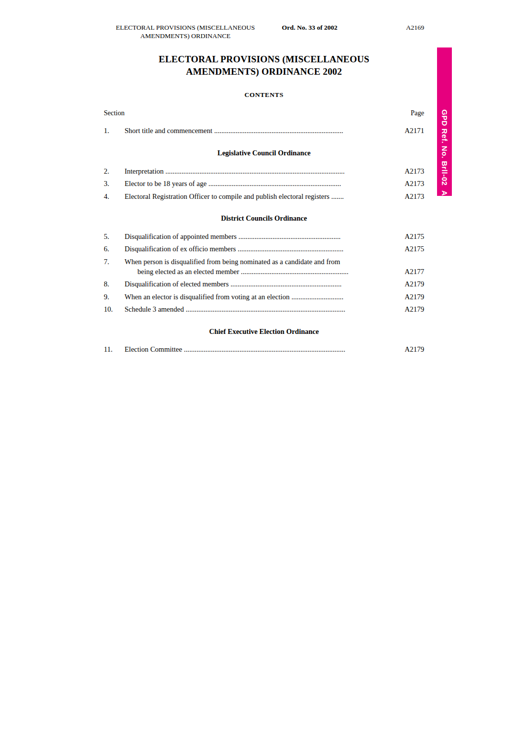GPD Ref. No. Brll-02 A033
ELECTORAL PROVISIONS (MISCELLANEOUS
AMENDMENTS) ORDINANCE
Ord. No. 33 of 2002
A2169
ELECTORAL PROVISIONS (MISCELLANEOUS
AMENDMENTS) ORDINANCE 2002
CONTENTS
Section Page
| 1. | Short title and commencement ........................................................................ | A2171 |
Legislative Council Ordinance
| 2. | Interpretation .................................................................................................... | A2173 |
| 3. | Elector to be 18 years of age .......................................................................... | A2173 |
| 4. | Electoral Registration Officer to compile and publish electoral registers ....... | A2173 |
District Councils Ordinance
| 5. | Disqualification of appointed members ......................................................... | A2175 |
| 6. | Disqualification of ex officio members ........................................................... | A2175 |
| 7. | When person is disqualified from being nominated as a candidate and from being elected as an elected member ............................................................ | A2177 |
| 8. | Disqualification of elected members .............................................................. | A2179 |
| 9. | When an elector is disqualified from voting at an election ............................. | A2179 |
| 10. | Schedule 3 amended ......................................................................................... | A2179 |
Chief Executive Election Ordinance
| 11. | Election Committee .......................................................................................... | A2179 |